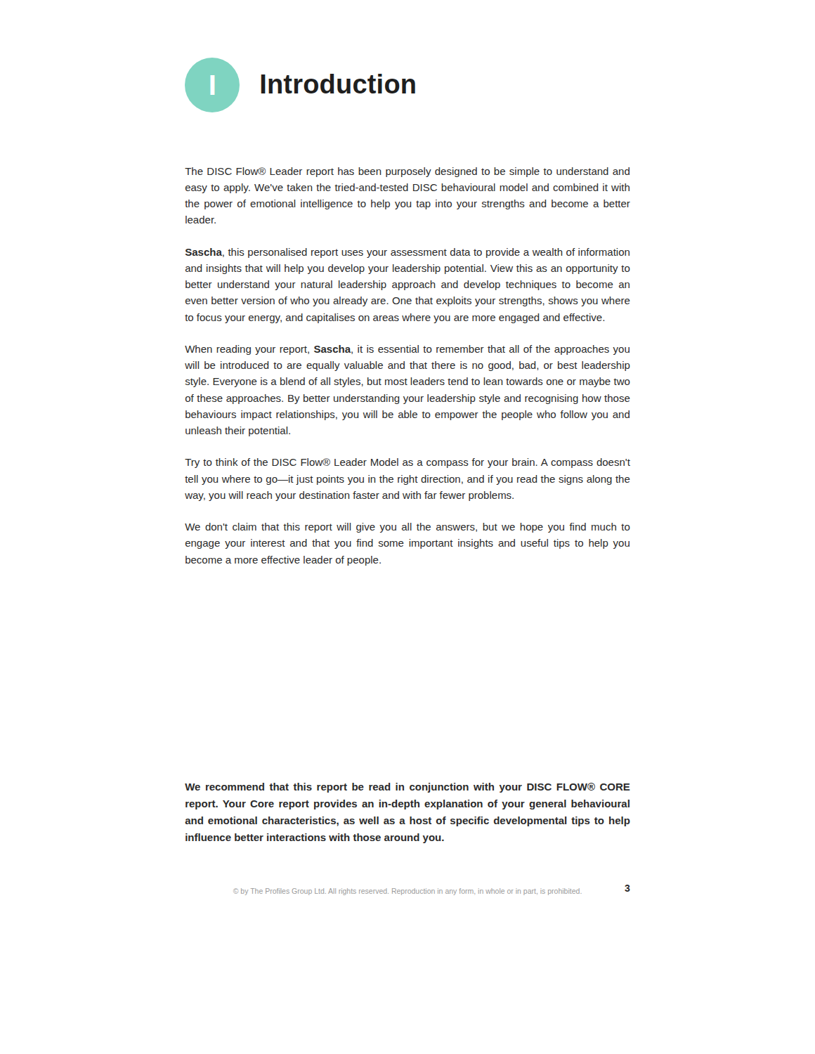I
Introduction
The DISC Flow® Leader report has been purposely designed to be simple to understand and easy to apply. We've taken the tried-and-tested DISC behavioural model and combined it with the power of emotional intelligence to help you tap into your strengths and become a better leader.
Sascha, this personalised report uses your assessment data to provide a wealth of information and insights that will help you develop your leadership potential. View this as an opportunity to better understand your natural leadership approach and develop techniques to become an even better version of who you already are. One that exploits your strengths, shows you where to focus your energy, and capitalises on areas where you are more engaged and effective.
When reading your report, Sascha, it is essential to remember that all of the approaches you will be introduced to are equally valuable and that there is no good, bad, or best leadership style. Everyone is a blend of all styles, but most leaders tend to lean towards one or maybe two of these approaches. By better understanding your leadership style and recognising how those behaviours impact relationships, you will be able to empower the people who follow you and unleash their potential.
Try to think of the DISC Flow® Leader Model as a compass for your brain. A compass doesn't tell you where to go—it just points you in the right direction, and if you read the signs along the way, you will reach your destination faster and with far fewer problems.
We don't claim that this report will give you all the answers, but we hope you find much to engage your interest and that you find some important insights and useful tips to help you become a more effective leader of people.
We recommend that this report be read in conjunction with your DISC FLOW® CORE report. Your Core report provides an in-depth explanation of your general behavioural and emotional characteristics, as well as a host of specific developmental tips to help influence better interactions with those around you.
© by The Profiles Group Ltd. All rights reserved. Reproduction in any form, in whole or in part, is prohibited.
3